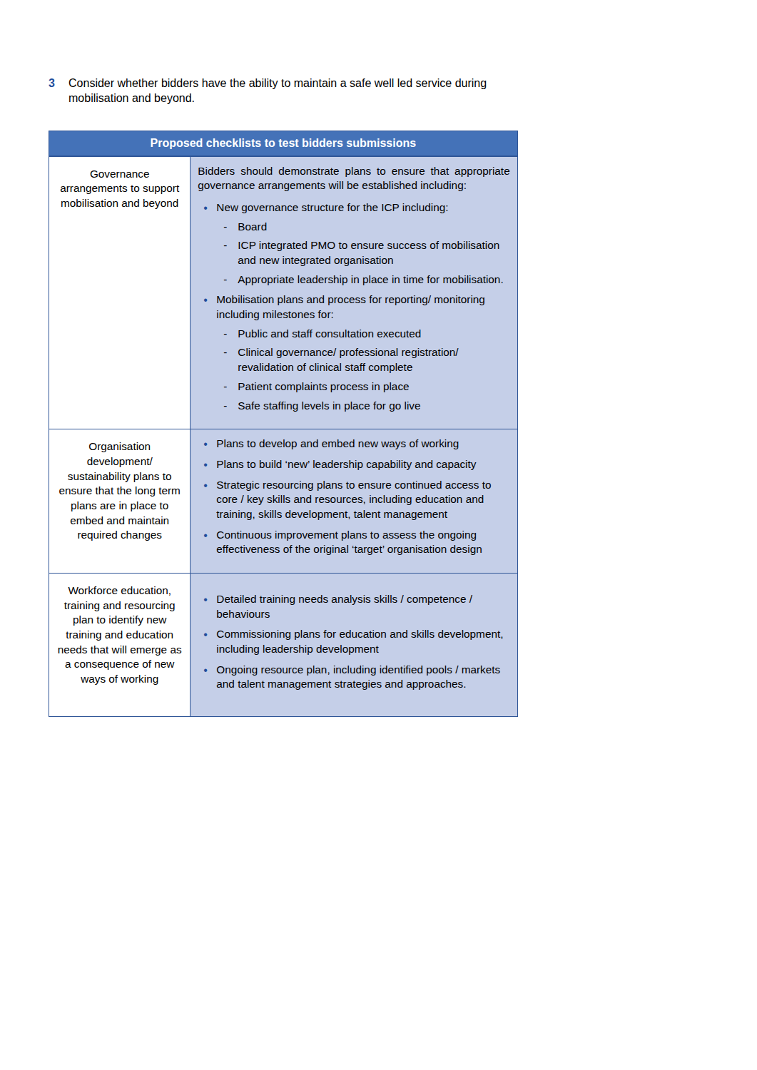3
Consider whether bidders have the ability to maintain a safe well led service during mobilisation and beyond.
Proposed checklists to test bidders submissions
| Governance arrangements to support mobilisation and beyond | Bidders should demonstrate plans to ensure that appropriate governance arrangements will be established including: New governance structure for the ICP including: Board ICP integrated PMO to ensure success of mobilisation and new integrated organisation Appropriate leadership in place in time for mobilisation. Mobilisation plans and process for reporting/ monitoring including milestones for: Public and staff consultation executed Clinical governance/ professional registration/ revalidation of clinical staff complete Patient complaints process in place Safe staffing levels in place for go live |
| Organisation development/ sustainability plans to ensure that the long term plans are in place to embed and maintain required changes | Plans to develop and embed new ways of working Plans to build ‘new’ leadership capability and capacity Strategic resourcing plans to ensure continued access to core / key skills and resources, including education and training, skills development, talent management Continuous improvement plans to assess the ongoing effectiveness of the original ‘target’ organisation design |
| Workforce education, training and resourcing plan to identify new training and education needs that will emerge as a consequence of new ways of working | Detailed training needs analysis skills / competence / behaviours Commissioning plans for education and skills development, including leadership development Ongoing resource plan, including identified pools / markets and talent management strategies and approaches. |